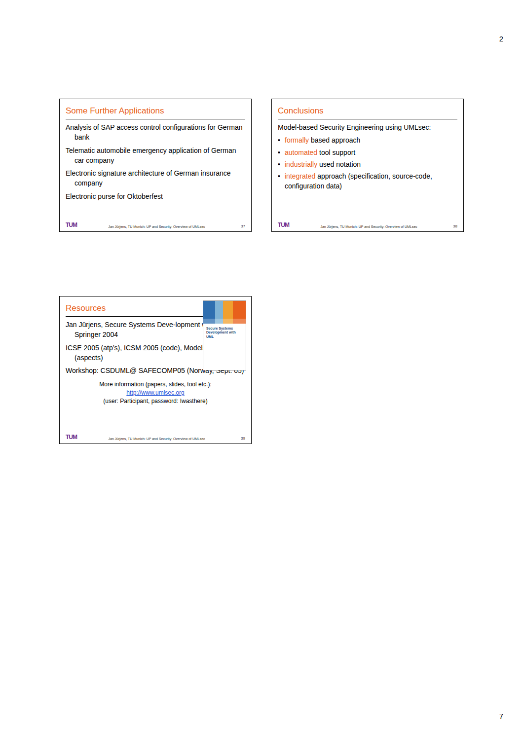2
Some Further Applications
Analysis of SAP access control configurations for German bank
Telematic automobile emergency application of German car company
Electronic signature architecture of German insurance company
Electronic purse for Oktoberfest
TUM Jan Jürjens, TU Munich: UP and Security: Overview of UMLsec 37
Conclusions
Model-based Security Engineering using UMLsec:
formally based approach
automated tool support
industrially used notation
integrated approach (specification, source-code, configuration data)
TUM Jan Jürjens, TU Munich: UP and Security: Overview of UMLsec 38
Secure Systems
Development with UML
Springer
Resources
Jan Jürjens, Secure Systems Deve-lopment with UML, Springer 2004
ICSE 2005 (atp’s), ICSM 2005 (code), Models 2005 (aspects)
Workshop: CSDUML@ SAFECOMP05 (Norway, Sept. 05)
More information (papers, slides, tool etc.):
http://www.umlsec.org
(user: Participant, password: Iwasthere)
TUM Jan Jürjens, TU Munich: UP and Security: Overview of UMLsec 39
7